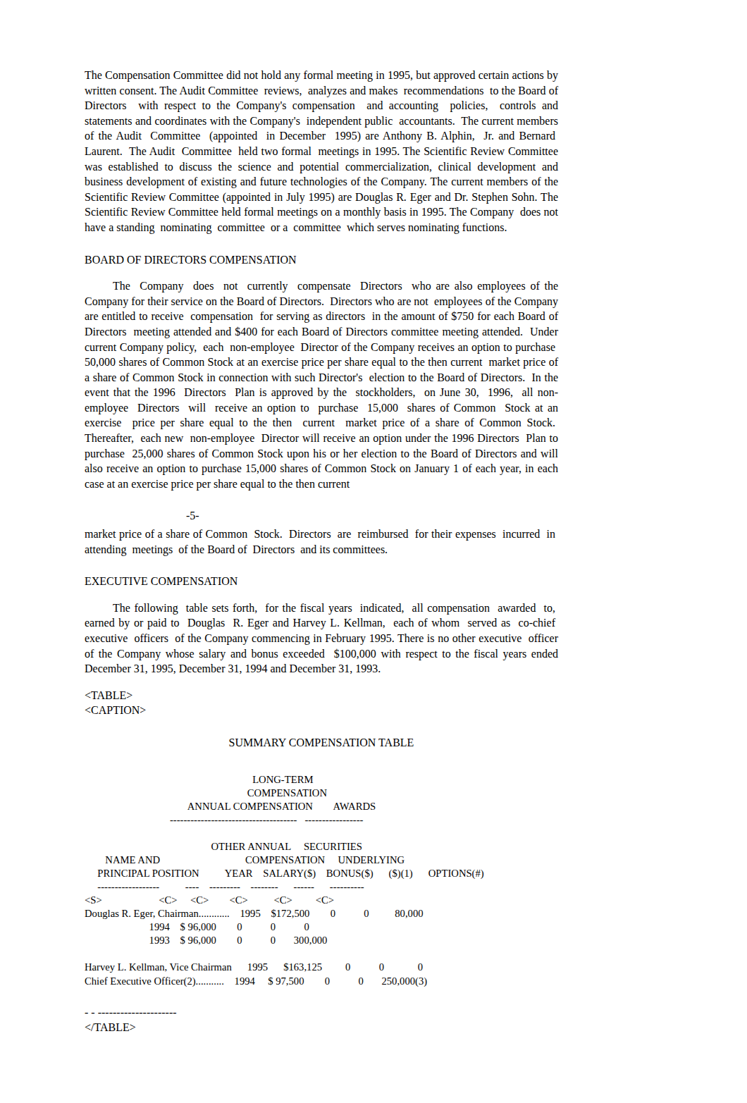The Compensation Committee did not hold any formal meeting in 1995, but approved certain actions by written consent. The Audit Committee reviews, analyzes and makes recommendations to the Board of Directors with respect to the Company's compensation and accounting policies, controls and statements and coordinates with the Company's independent public accountants. The current members of the Audit Committee (appointed in December 1995) are Anthony B. Alphin, Jr. and Bernard Laurent. The Audit Committee held two formal meetings in 1995. The Scientific Review Committee was established to discuss the science and potential commercialization, clinical development and business development of existing and future technologies of the Company. The current members of the Scientific Review Committee (appointed in July 1995) are Douglas R. Eger and Dr. Stephen Sohn. The Scientific Review Committee held formal meetings on a monthly basis in 1995. The Company does not have a standing nominating committee or a committee which serves nominating functions.
BOARD OF DIRECTORS COMPENSATION
The Company does not currently compensate Directors who are also employees of the Company for their service on the Board of Directors. Directors who are not employees of the Company are entitled to receive compensation for serving as directors in the amount of $750 for each Board of Directors meeting attended and $400 for each Board of Directors committee meeting attended. Under current Company policy, each non-employee Director of the Company receives an option to purchase 50,000 shares of Common Stock at an exercise price per share equal to the then current market price of a share of Common Stock in connection with such Director's election to the Board of Directors. In the event that the 1996 Directors Plan is approved by the stockholders, on June 30, 1996, all non-employee Directors will receive an option to purchase 15,000 shares of Common Stock at an exercise price per share equal to the then current market price of a share of Common Stock. Thereafter, each new non-employee Director will receive an option under the 1996 Directors Plan to purchase 25,000 shares of Common Stock upon his or her election to the Board of Directors and will also receive an option to purchase 15,000 shares of Common Stock on January 1 of each year, in each case at an exercise price per share equal to the then current
-5-
market price of a share of Common Stock. Directors are reimbursed for their expenses incurred in attending meetings of the Board of Directors and its committees.
EXECUTIVE COMPENSATION
The following table sets forth, for the fiscal years indicated, all compensation awarded to, earned by or paid to Douglas R. Eger and Harvey L. Kellman, each of whom served as co-chief executive officers of the Company commencing in February 1995. There is no other executive officer of the Company whose salary and bonus exceeded $100,000 with respect to the fiscal years ended December 31, 1995, December 31, 1994 and December 31, 1993.
<TABLE>
<CAPTION>
SUMMARY COMPENSATION TABLE
                                                                 LONG-TERM
                                                               COMPENSATION
                                        ANNUAL COMPENSATION        AWARDS
                                 -------------------------------------   -----------------

                                                 OTHER ANNUAL     SECURITIES
        NAME AND                                 COMPENSATION     UNDERLYING
     PRINCIPAL POSITION          YEAR    SALARY($)    BONUS($)      ($)(1)      OPTIONS(#)
     ------------------          ----    ---------    --------      ------      ----------
<S>                      <C>     <C>        <C>          <C>         <C>
Douglas R. Eger, Chairman............    1995    $172,500        0           0          80,000
                         1994    $ 96,000        0           0           0
                         1993    $ 96,000        0           0       300,000

Harvey L. Kellman, Vice Chairman      1995      $163,125         0           0             0
Chief Executive Officer(2)...........    1994     $ 97,500        0           0       250,000(3)
- - ---------------------
</TABLE>